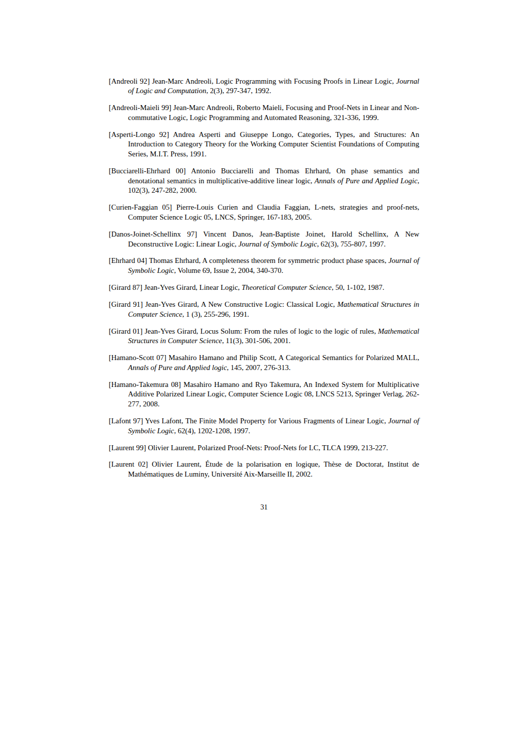[Andreoli 92] Jean-Marc Andreoli, Logic Programming with Focusing Proofs in Linear Logic, Journal of Logic and Computation, 2(3), 297-347, 1992.
[Andreoli-Maieli 99] Jean-Marc Andreoli, Roberto Maieli, Focusing and Proof-Nets in Linear and Non-commutative Logic, Logic Programming and Automated Reasoning, 321-336, 1999.
[Asperti-Longo 92] Andrea Asperti and Giuseppe Longo, Categories, Types, and Structures: An Introduction to Category Theory for the Working Computer Scientist Foundations of Computing Series, M.I.T. Press, 1991.
[Bucciarelli-Ehrhard 00] Antonio Bucciarelli and Thomas Ehrhard, On phase semantics and denotational semantics in multiplicative-additive linear logic, Annals of Pure and Applied Logic, 102(3), 247-282, 2000.
[Curien-Faggian 05] Pierre-Louis Curien and Claudia Faggian, L-nets, strategies and proof-nets, Computer Science Logic 05, LNCS, Springer, 167-183, 2005.
[Danos-Joinet-Schellinx 97] Vincent Danos, Jean-Baptiste Joinet, Harold Schellinx, A New Deconstructive Logic: Linear Logic, Journal of Symbolic Logic, 62(3), 755-807, 1997.
[Ehrhard 04] Thomas Ehrhard, A completeness theorem for symmetric product phase spaces, Journal of Symbolic Logic, Volume 69, Issue 2, 2004, 340-370.
[Girard 87] Jean-Yves Girard, Linear Logic, Theoretical Computer Science, 50, 1-102, 1987.
[Girard 91] Jean-Yves Girard, A New Constructive Logic: Classical Logic, Mathematical Structures in Computer Science, 1 (3), 255-296, 1991.
[Girard 01] Jean-Yves Girard, Locus Solum: From the rules of logic to the logic of rules, Mathematical Structures in Computer Science, 11(3), 301-506, 2001.
[Hamano-Scott 07] Masahiro Hamano and Philip Scott, A Categorical Semantics for Polarized MALL, Annals of Pure and Applied logic, 145, 2007, 276-313.
[Hamano-Takemura 08] Masahiro Hamano and Ryo Takemura, An Indexed System for Multiplicative Additive Polarized Linear Logic, Computer Science Logic 08, LNCS 5213, Springer Verlag, 262-277, 2008.
[Lafont 97] Yves Lafont, The Finite Model Property for Various Fragments of Linear Logic, Journal of Symbolic Logic, 62(4), 1202-1208, 1997.
[Laurent 99] Olivier Laurent, Polarized Proof-Nets: Proof-Nets for LC, TLCA 1999, 213-227.
[Laurent 02] Olivier Laurent, Étude de la polarisation en logique, Thèse de Doctorat, Institut de Mathématiques de Luminy, Université Aix-Marseille II, 2002.
31